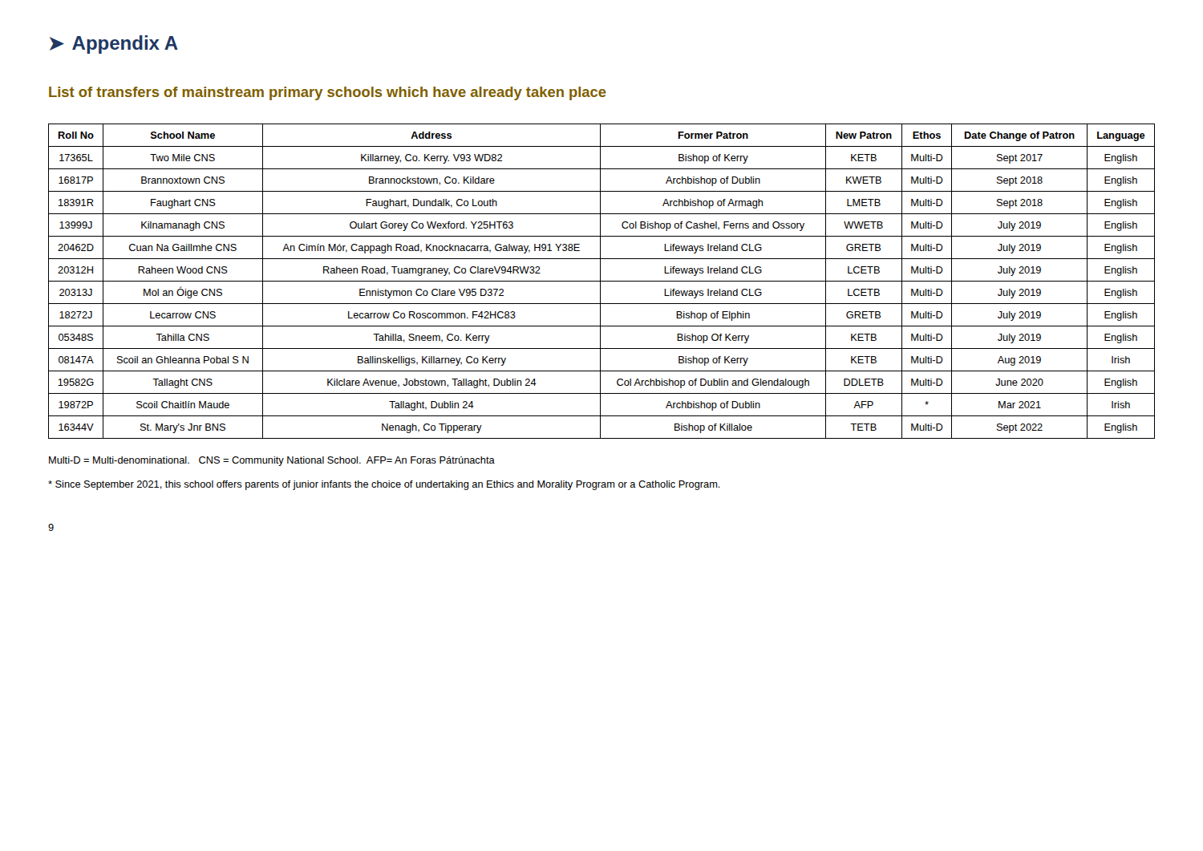➤Appendix A
List of transfers of mainstream primary schools which have already taken place
| Roll No | School Name | Address | Former Patron | New Patron | Ethos | Date Change of Patron | Language |
| --- | --- | --- | --- | --- | --- | --- | --- |
| 17365L | Two Mile CNS | Killarney, Co. Kerry. V93 WD82 | Bishop of Kerry | KETB | Multi-D | Sept 2017 | English |
| 16817P | Brannoxtown CNS | Brannockstown, Co. Kildare | Archbishop of Dublin | KWETB | Multi-D | Sept 2018 | English |
| 18391R | Faughart CNS | Faughart, Dundalk, Co Louth | Archbishop of Armagh | LMETB | Multi-D | Sept 2018 | English |
| 13999J | Kilnamanagh CNS | Oulart Gorey Co Wexford. Y25HT63 | Col Bishop of Cashel, Ferns and Ossory | WWETB | Multi-D | July 2019 | English |
| 20462D | Cuan Na Gaillmhe CNS | An Cimín Mór, Cappagh Road, Knocknacarra, Galway, H91 Y38E | Lifeways Ireland CLG | GRETB | Multi-D | July 2019 | English |
| 20312H | Raheen Wood CNS | Raheen Road, Tuamgraney, Co ClareV94RW32 | Lifeways Ireland CLG | LCETB | Multi-D | July 2019 | English |
| 20313J | Mol an Óige CNS | Ennistymon Co Clare V95 D372 | Lifeways Ireland CLG | LCETB | Multi-D | July 2019 | English |
| 18272J | Lecarrow CNS | Lecarrow Co Roscommon. F42HC83 | Bishop of Elphin | GRETB | Multi-D | July 2019 | English |
| 05348S | Tahilla CNS | Tahilla, Sneem, Co. Kerry | Bishop Of Kerry | KETB | Multi-D | July 2019 | English |
| 08147A | Scoil an Ghleanna Pobal S N | Ballinskelligs, Killarney, Co Kerry | Bishop of Kerry | KETB | Multi-D | Aug 2019 | Irish |
| 19582G | Tallaght CNS | Kilclare Avenue, Jobstown, Tallaght, Dublin 24 | Col Archbishop of Dublin and Glendalough | DDLETB | Multi-D | June 2020 | English |
| 19872P | Scoil Chaitlín Maude | Tallaght, Dublin 24 | Archbishop of Dublin | AFP | * | Mar 2021 | Irish |
| 16344V | St. Mary's Jnr BNS | Nenagh, Co Tipperary | Bishop of Killaloe | TETB | Multi-D | Sept 2022 | English |
Multi-D = Multi-denominational. CNS = Community National School. AFP= An Foras Pátrúnachta
* Since September 2021, this school offers parents of junior infants the choice of undertaking an Ethics and Morality Program or a Catholic Program.
9